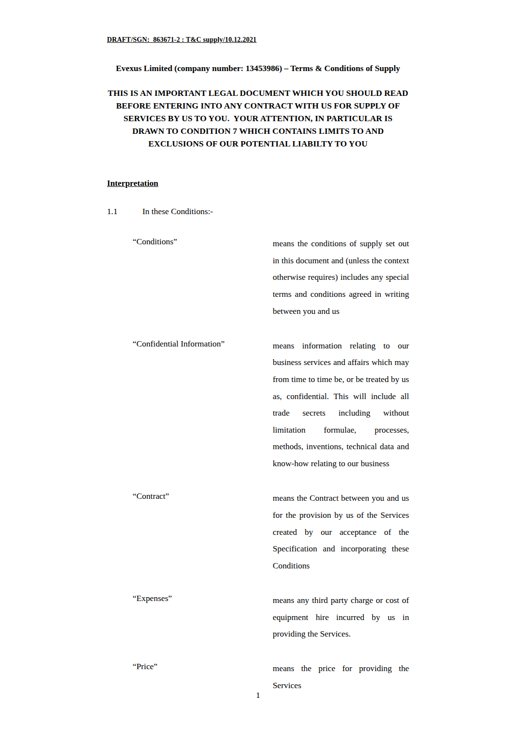DRAFT/SGN: 863671-2 : T&C supply/10.12.2021
Evexus Limited (company number: 13453986) – Terms & Conditions of Supply
This is an important legal document which you should read before entering into any contract with us for supply of services by us to you. Your attention, in particular is drawn to condition 7 which contains limits to and exclusions of our potential liabilty to you
Interpretation
1.1
In these Conditions:-
“Conditions”
means the conditions of supply set out in this document and (unless the context otherwise requires) includes any special terms and conditions agreed in writing between you and us
“Confidential Information”
means information relating to our business services and affairs which may from time to time be, or be treated by us as, confidential. This will include all trade secrets including without limitation formulae, processes, methods, inventions, technical data and know-how relating to our business
“Contract”
means the Contract between you and us for the provision by us of the Services created by our acceptance of the Specification and incorporating these Conditions
“Expenses”
means any third party charge or cost of equipment hire incurred by us in providing the Services.
“Price”
means the price for providing the Services
1